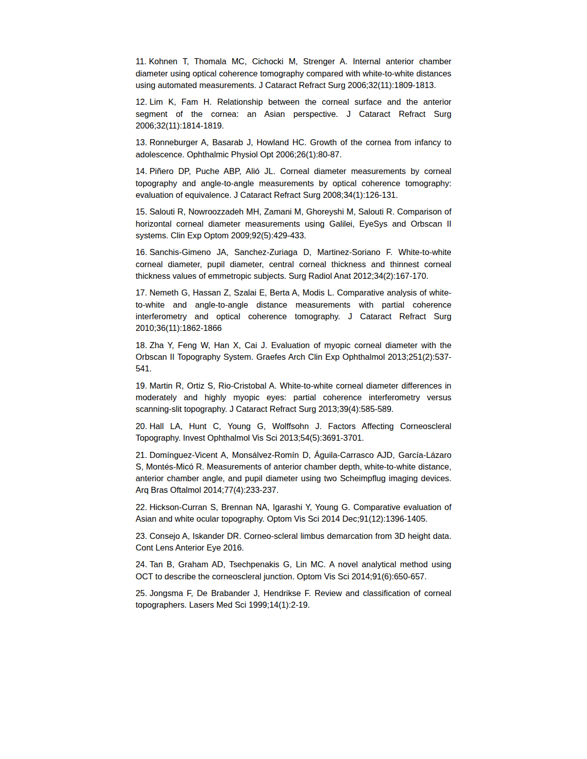11. Kohnen T, Thomala MC, Cichocki M, Strenger A. Internal anterior chamber diameter using optical coherence tomography compared with white-to-white distances using automated measurements. J Cataract Refract Surg 2006;32(11):1809-1813.
12. Lim K, Fam H. Relationship between the corneal surface and the anterior segment of the cornea: an Asian perspective. J Cataract Refract Surg 2006;32(11):1814-1819.
13. Ronneburger A, Basarab J, Howland HC. Growth of the cornea from infancy to adolescence. Ophthalmic Physiol Opt 2006;26(1):80-87.
14. Piñero DP, Puche ABP, Alió JL. Corneal diameter measurements by corneal topography and angle-to-angle measurements by optical coherence tomography: evaluation of equivalence. J Cataract Refract Surg 2008;34(1):126-131.
15. Salouti R, Nowroozzadeh MH, Zamani M, Ghoreyshi M, Salouti R. Comparison of horizontal corneal diameter measurements using Galilei, EyeSys and Orbscan II systems. Clin Exp Optom 2009;92(5):429-433.
16. Sanchis-Gimeno JA, Sanchez-Zuriaga D, Martinez-Soriano F. White-to-white corneal diameter, pupil diameter, central corneal thickness and thinnest corneal thickness values of emmetropic subjects. Surg Radiol Anat 2012;34(2):167-170.
17. Nemeth G, Hassan Z, Szalai E, Berta A, Modis L. Comparative analysis of white-to-white and angle-to-angle distance measurements with partial coherence interferometry and optical coherence tomography. J Cataract Refract Surg 2010;36(11):1862-1866
18. Zha Y, Feng W, Han X, Cai J. Evaluation of myopic corneal diameter with the Orbscan II Topography System. Graefes Arch Clin Exp Ophthalmol 2013;251(2):537-541.
19. Martin R, Ortiz S, Rio-Cristobal A. White-to-white corneal diameter differences in moderately and highly myopic eyes: partial coherence interferometry versus scanning-slit topography. J Cataract Refract Surg 2013;39(4):585-589.
20. Hall LA, Hunt C, Young G, Wolffsohn J. Factors Affecting Corneoscleral Topography. Invest Ophthalmol Vis Sci 2013;54(5):3691-3701.
21. Domínguez-Vicent A, Monsálvez-Romín D, Águila-Carrasco AJD, García-Lázaro S, Montés-Micó R. Measurements of anterior chamber depth, white-to-white distance, anterior chamber angle, and pupil diameter using two Scheimpflug imaging devices. Arq Bras Oftalmol 2014;77(4):233-237.
22. Hickson-Curran S, Brennan NA, Igarashi Y, Young G. Comparative evaluation of Asian and white ocular topography. Optom Vis Sci 2014 Dec;91(12):1396-1405.
23. Consejo A, Iskander DR. Corneo-scleral limbus demarcation from 3D height data. Cont Lens Anterior Eye 2016.
24. Tan B, Graham AD, Tsechpenakis G, Lin MC. A novel analytical method using OCT to describe the corneoscleral junction. Optom Vis Sci 2014;91(6):650-657.
25. Jongsma F, De Brabander J, Hendrikse F. Review and classification of corneal topographers. Lasers Med Sci 1999;14(1):2-19.